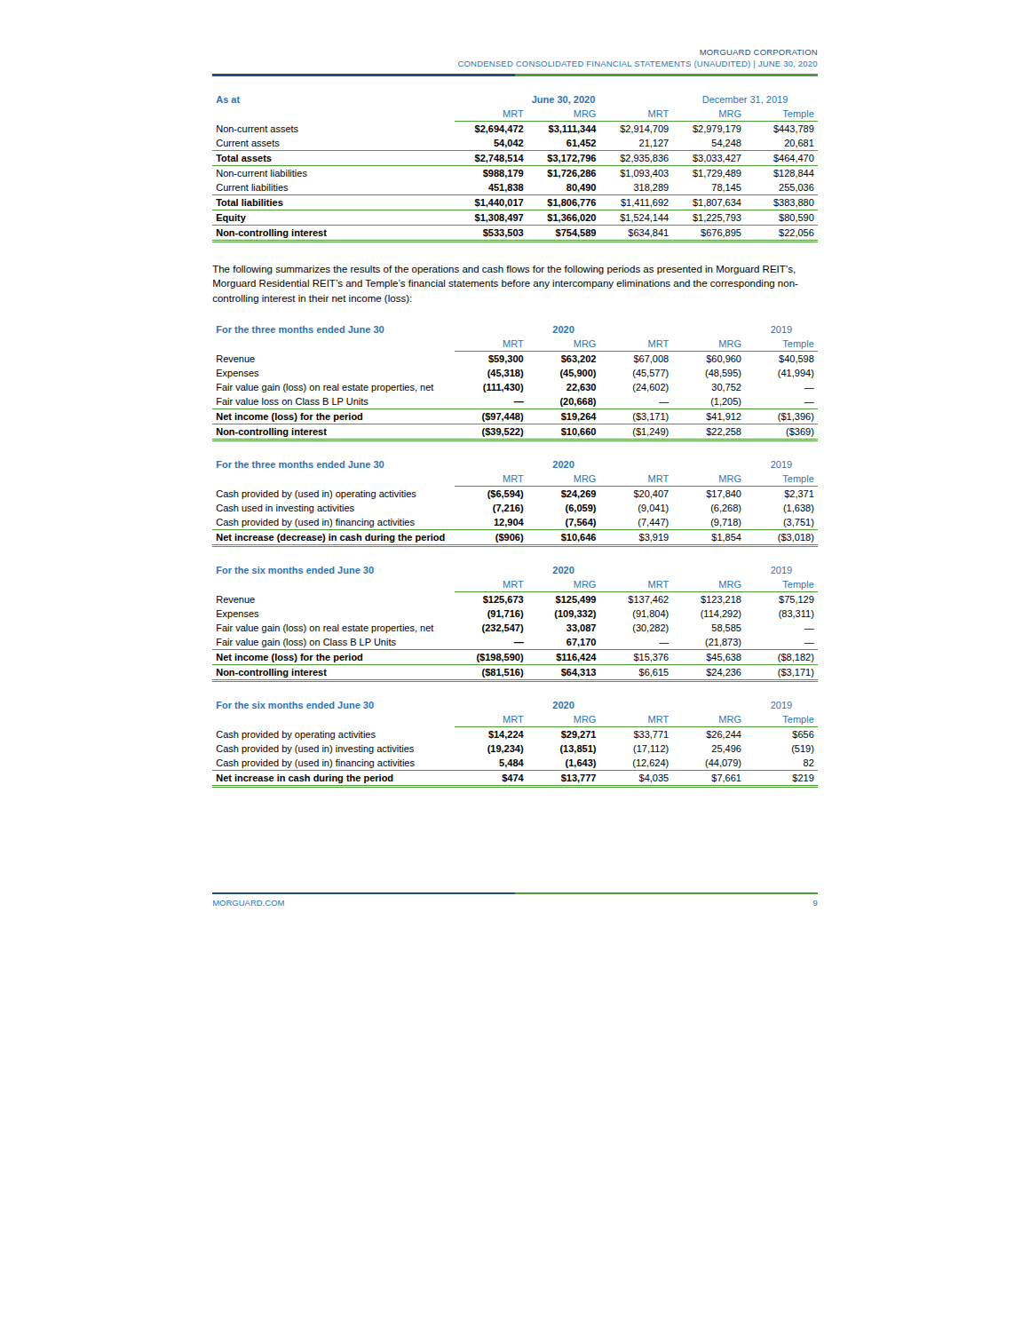MORGUARD CORPORATION
CONDENSED CONSOLIDATED FINANCIAL STATEMENTS (UNAUDITED) | JUNE 30, 2020
| As at | | June 30, 2020 | | December 31, 2019 |
| | MRT | MRG | MRT | MRG | Temple |
| Non-current assets | $2,694,472 | $3,111,344 | $2,914,709 | $2,979,179 | $443,789 |
| Current assets | 54,042 | 61,452 | 21,127 | 54,248 | 20,681 |
| Total assets | $2,748,514 | $3,172,796 | $2,935,836 | $3,033,427 | $464,470 |
| Non-current liabilities | $988,179 | $1,726,286 | $1,093,403 | $1,729,489 | $128,844 |
| Current liabilities | 451,838 | 80,490 | 318,289 | 78,145 | 255,036 |
| Total liabilities | $1,440,017 | $1,806,776 | $1,411,692 | $1,807,634 | $383,880 |
| Equity | $1,308,497 | $1,366,020 | $1,524,144 | $1,225,793 | $80,590 |
| Non-controlling interest | $533,503 | $754,589 | $634,841 | $676,895 | $22,056 |
The following summarizes the results of the operations and cash flows for the following periods as presented in Morguard REIT’s, Morguard Residential REIT’s and Temple’s financial statements before any intercompany eliminations and the corresponding non-controlling interest in their net income (loss):
| For the three months ended June 30 | | 2020 | | | 2019 |
| | MRT | MRG | MRT | MRG | Temple |
| Revenue | $59,300 | $63,202 | $67,008 | $60,960 | $40,598 |
| Expenses | (45,318) | (45,900) | (45,577) | (48,595) | (41,994) |
| Fair value gain (loss) on real estate properties, net | (111,430) | 22,630 | (24,602) | 30,752 | — |
| Fair value loss on Class B LP Units | — | (20,668) | — | (1,205) | — |
| Net income (loss) for the period | ($97,448) | $19,264 | ($3,171) | $41,912 | ($1,396) |
| Non-controlling interest | ($39,522) | $10,660 | ($1,249) | $22,258 | ($369) |
| For the three months ended June 30 | | 2020 | | | 2019 |
| | MRT | MRG | MRT | MRG | Temple |
| Cash provided by (used in) operating activities | ($6,594) | $24,269 | $20,407 | $17,840 | $2,371 |
| Cash used in investing activities | (7,216) | (6,059) | (9,041) | (6,268) | (1,638) |
| Cash provided by (used in) financing activities | 12,904 | (7,564) | (7,447) | (9,718) | (3,751) |
| Net increase (decrease) in cash during the period | ($906) | $10,646 | $3,919 | $1,854 | ($3,018) |
| For the six months ended June 30 | | 2020 | | | 2019 |
| | MRT | MRG | MRT | MRG | Temple |
| Revenue | $125,673 | $125,499 | $137,462 | $123,218 | $75,129 |
| Expenses | (91,716) | (109,332) | (91,804) | (114,292) | (83,311) |
| Fair value gain (loss) on real estate properties, net | (232,547) | 33,087 | (30,282) | 58,585 | — |
| Fair value gain (loss) on Class B LP Units | — | 67,170 | — | (21,873) | — |
| Net income (loss) for the period | ($198,590) | $116,424 | $15,376 | $45,638 | ($8,182) |
| Non-controlling interest | ($81,516) | $64,313 | $6,615 | $24,236 | ($3,171) |
| For the six months ended June 30 | | 2020 | | | 2019 |
| | MRT | MRG | MRT | MRG | Temple |
| Cash provided by operating activities | $14,224 | $29,271 | $33,771 | $26,244 | $656 |
| Cash provided by (used in) investing activities | (19,234) | (13,851) | (17,112) | 25,496 | (519) |
| Cash provided by (used in) financing activities | 5,484 | (1,643) | (12,624) | (44,079) | 82 |
| Net increase in cash during the period | $474 | $13,777 | $4,035 | $7,661 | $219 |
MORGUARD.COM
9